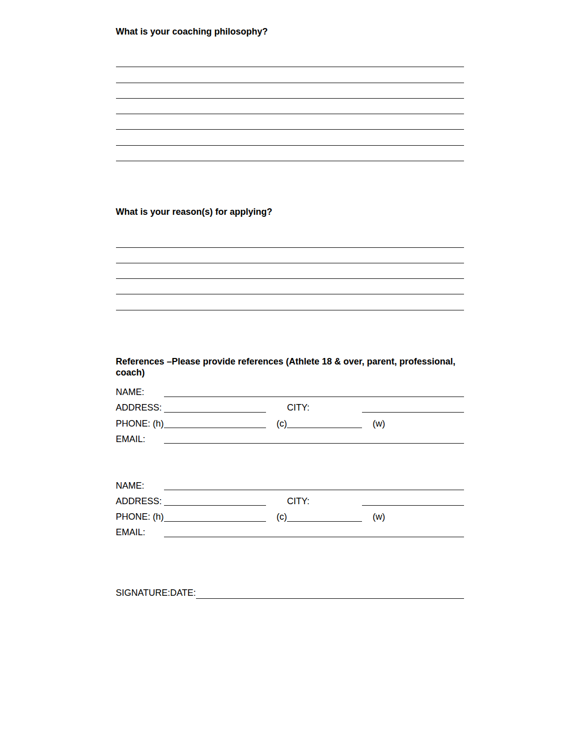What is your coaching philosophy?
What is your reason(s) for applying?
References –Please provide references (Athlete 18 & over, parent, professional, coach)
| NAME: | |
| ADDRESS: | | | CITY: | |
| PHONE: (h) | | (c) | | (w) | |
| EMAIL: | |
| NAME: | |
| ADDRESS: | | | CITY: | |
| PHONE: (h) | | (c) | | (w) | |
| EMAIL: | |
| SIGNATURE: | | | DATE: | |